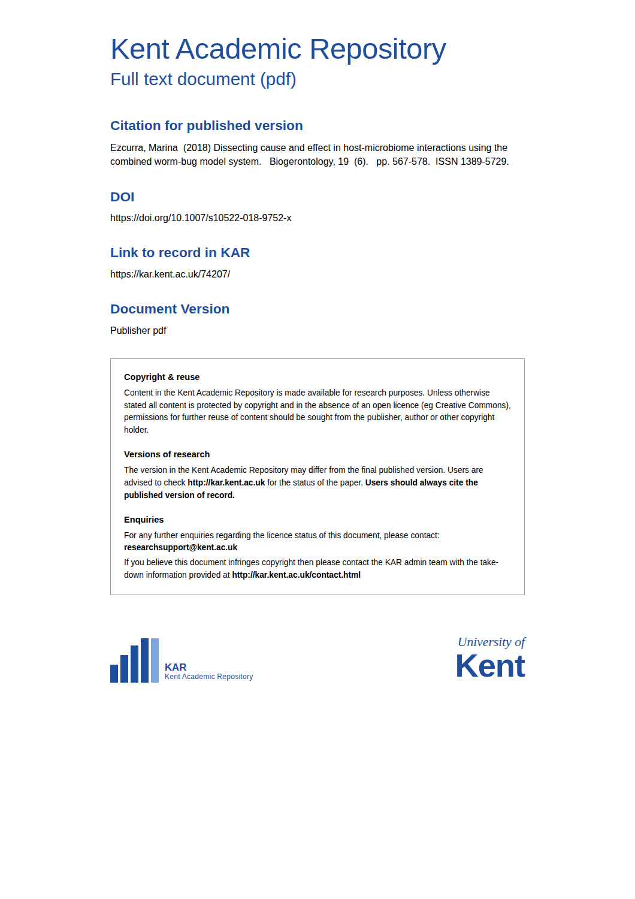Kent Academic Repository
Full text document (pdf)
Citation for published version
Ezcurra, Marina (2018) Dissecting cause and effect in host-microbiome interactions using the combined worm-bug model system. Biogerontology, 19 (6). pp. 567-578. ISSN 1389-5729.
DOI
https://doi.org/10.1007/s10522-018-9752-x
Link to record in KAR
https://kar.kent.ac.uk/74207/
Document Version
Publisher pdf
Copyright & reuse
Content in the Kent Academic Repository is made available for research purposes. Unless otherwise stated all content is protected by copyright and in the absence of an open licence (eg Creative Commons), permissions for further reuse of content should be sought from the publisher, author or other copyright holder.
Versions of research
The version in the Kent Academic Repository may differ from the final published version. Users are advised to check http://kar.kent.ac.uk for the status of the paper. Users should always cite the published version of record.
Enquiries
For any further enquiries regarding the licence status of this document, please contact: researchsupport@kent.ac.uk
If you believe this document infringes copyright then please contact the KAR admin team with the take-down information provided at http://kar.kent.ac.uk/contact.html
KAR Kent Academic Repository
University of
Kent